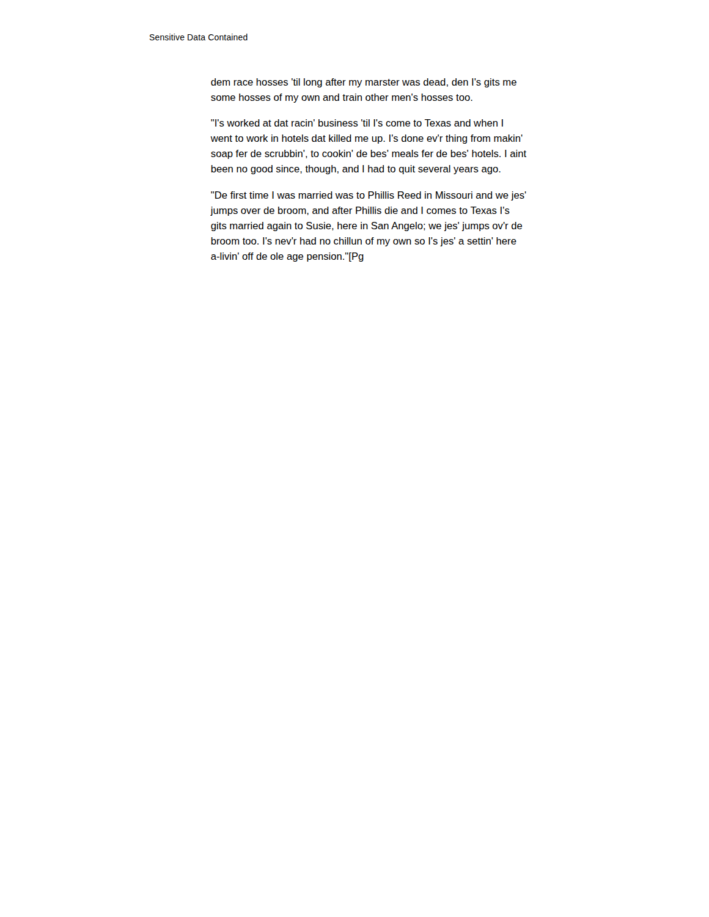Sensitive Data Contained
dem race hosses 'til long after my marster was dead, den I's gits me some hosses of my own and train other men's hosses too.
"I's worked at dat racin' business 'til I's come to Texas and when I went to work in hotels dat killed me up. I's done ev'r thing from makin' soap fer de scrubbin', to cookin' de bes' meals fer de bes' hotels. I aint been no good since, though, and I had to quit several years ago.
"De first time I was married was to Phillis Reed in Missouri and we jes' jumps over de broom, and after Phillis die and I comes to Texas I's gits married again to Susie, here in San Angelo; we jes' jumps ov'r de broom too. I's nev'r had no chillun of my own so I's jes' a settin' here a-livin' off de ole age pension."[Pg